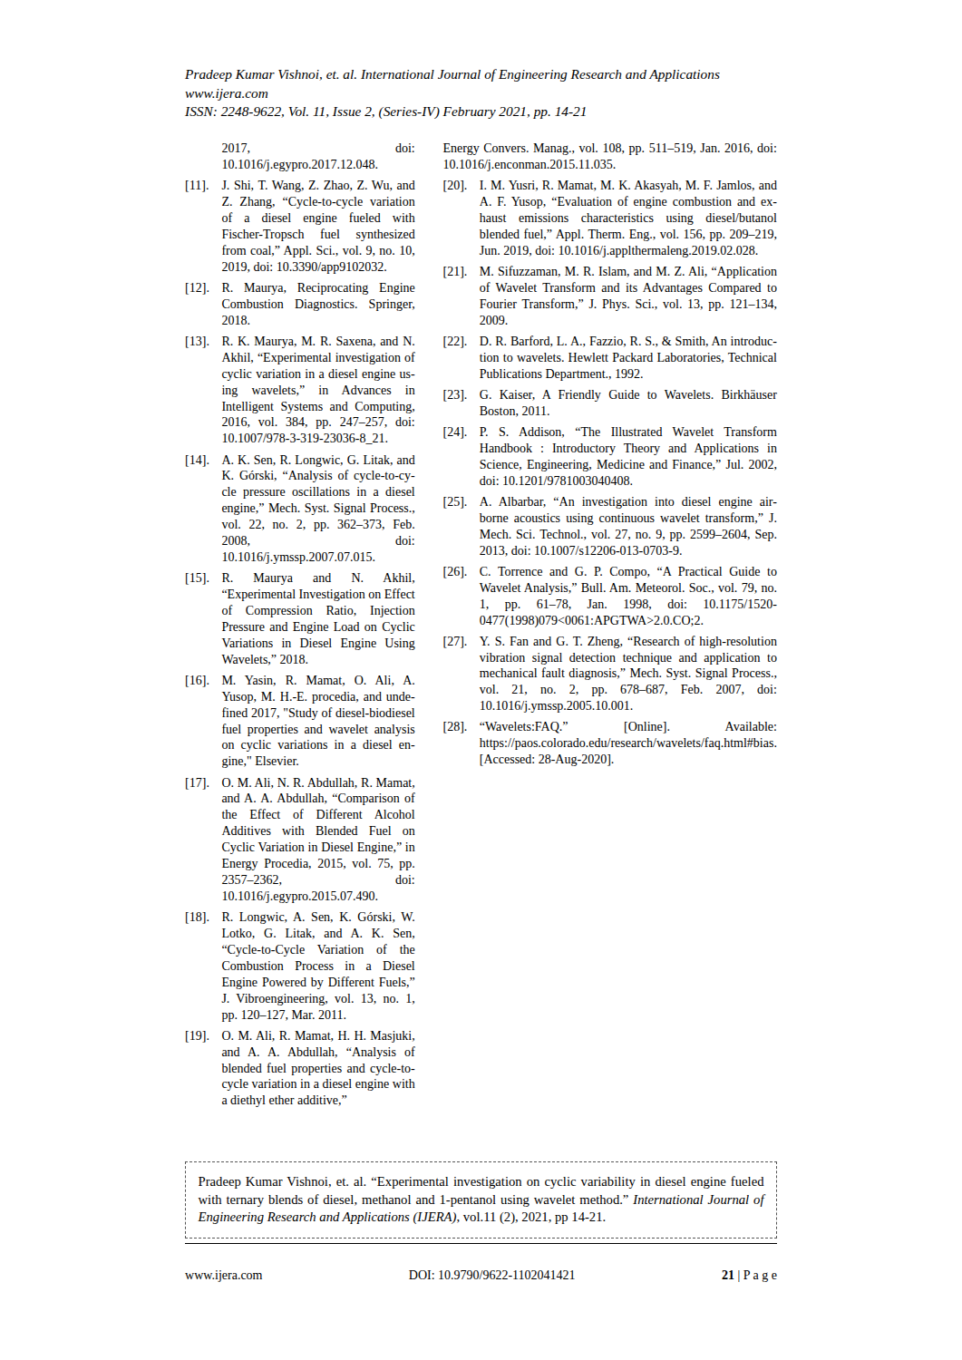Pradeep Kumar Vishnoi, et. al. International Journal of Engineering Research and Applications
www.ijera.com
ISSN: 2248-9622, Vol. 11, Issue 2, (Series-IV) February 2021, pp. 14-21
2017, doi: 10.1016/j.egypro.2017.12.048.
[11]. J. Shi, T. Wang, Z. Zhao, Z. Wu, and Z. Zhang, “Cycle-to-cycle variation of a diesel engine fueled with Fischer-Tropsch fuel synthesized from coal,” Appl. Sci., vol. 9, no. 10, 2019, doi: 10.3390/app9102032.
[12]. R. Maurya, Reciprocating Engine Combustion Diagnostics. Springer, 2018.
[13]. R. K. Maurya, M. R. Saxena, and N. Akhil, “Experimental investigation of cyclic variation in a diesel engine using wavelets,” in Advances in Intelligent Systems and Computing, 2016, vol. 384, pp. 247–257, doi: 10.1007/978-3-319-23036-8_21.
[14]. A. K. Sen, R. Longwic, G. Litak, and K. Górski, “Analysis of cycle-to-cycle pressure oscillations in a diesel engine,” Mech. Syst. Signal Process., vol. 22, no. 2, pp. 362–373, Feb. 2008, doi: 10.1016/j.ymssp.2007.07.015.
[15]. R. Maurya and N. Akhil, “Experimental Investigation on Effect of Compression Ratio, Injection Pressure and Engine Load on Cyclic Variations in Diesel Engine Using Wavelets,” 2018.
[16]. M. Yasin, R. Mamat, O. Ali, A. Yusop, M. H.-E. procedia, and undefined 2017, "Study of diesel-biodiesel fuel properties and wavelet analysis on cyclic variations in a diesel engine," Elsevier.
[17]. O. M. Ali, N. R. Abdullah, R. Mamat, and A. A. Abdullah, “Comparison of the Effect of Different Alcohol Additives with Blended Fuel on Cyclic Variation in Diesel Engine,” in Energy Procedia, 2015, vol. 75, pp. 2357–2362, doi: 10.1016/j.egypro.2015.07.490.
[18]. R. Longwic, A. Sen, K. Górski, W. Lotko, G. Litak, and A. K. Sen, “Cycle-to-Cycle Variation of the Combustion Process in a Diesel Engine Powered by Different Fuels,” J. Vibroengineering, vol. 13, no. 1, pp. 120–127, Mar. 2011.
[19]. O. M. Ali, R. Mamat, H. H. Masjuki, and A. A. Abdullah, “Analysis of blended fuel properties and cycle-to-cycle variation in a diesel engine with a diethyl ether additive,”
Energy Convers. Manag., vol. 108, pp. 511–519, Jan. 2016, doi: 10.1016/j.enconman.2015.11.035.
[20]. I. M. Yusri, R. Mamat, M. K. Akasyah, M. F. Jamlos, and A. F. Yusop, “Evaluation of engine combustion and exhaust emissions characteristics using diesel/butanol blended fuel,” Appl. Therm. Eng., vol. 156, pp. 209–219, Jun. 2019, doi: 10.1016/j.applthermaleng.2019.02.028.
[21]. M. Sifuzzaman, M. R. Islam, and M. Z. Ali, “Application of Wavelet Transform and its Advantages Compared to Fourier Transform,” J. Phys. Sci., vol. 13, pp. 121–134, 2009.
[22]. D. R. Barford, L. A., Fazzio, R. S., & Smith, An introduction to wavelets. Hewlett Packard Laboratories, Technical Publications Department., 1992.
[23]. G. Kaiser, A Friendly Guide to Wavelets. Birkhäuser Boston, 2011.
[24]. P. S. Addison, “The Illustrated Wavelet Transform Handbook : Introductory Theory and Applications in Science, Engineering, Medicine and Finance,” Jul. 2002, doi: 10.1201/9781003040408.
[25]. A. Albarbar, “An investigation into diesel engine air-borne acoustics using continuous wavelet transform,” J. Mech. Sci. Technol., vol. 27, no. 9, pp. 2599–2604, Sep. 2013, doi: 10.1007/s12206-013-0703-9.
[26]. C. Torrence and G. P. Compo, “A Practical Guide to Wavelet Analysis,” Bull. Am. Meteorol. Soc., vol. 79, no. 1, pp. 61–78, Jan. 1998, doi: 10.1175/1520-0477(1998)079<0061:APGTWA>2.0.CO;2.
[27]. Y. S. Fan and G. T. Zheng, “Research of high-resolution vibration signal detection technique and application to mechanical fault diagnosis,” Mech. Syst. Signal Process., vol. 21, no. 2, pp. 678–687, Feb. 2007, doi: 10.1016/j.ymssp.2005.10.001.
[28].“Wavelets:FAQ.” [Online]. Available: https://paos.colorado.edu/research/wavelets/faq.html#bias. [Accessed: 28-Aug-2020].
Pradeep Kumar Vishnoi, et. al. “Experimental investigation on cyclic variability in diesel engine fueled with ternary blends of diesel, methanol and 1-pentanol using wavelet method.” International Journal of Engineering Research and Applications (IJERA), vol.11 (2), 2021, pp 14-21.
www.ijera.com
DOI: 10.9790/9622-1102041421
21 | P a g e